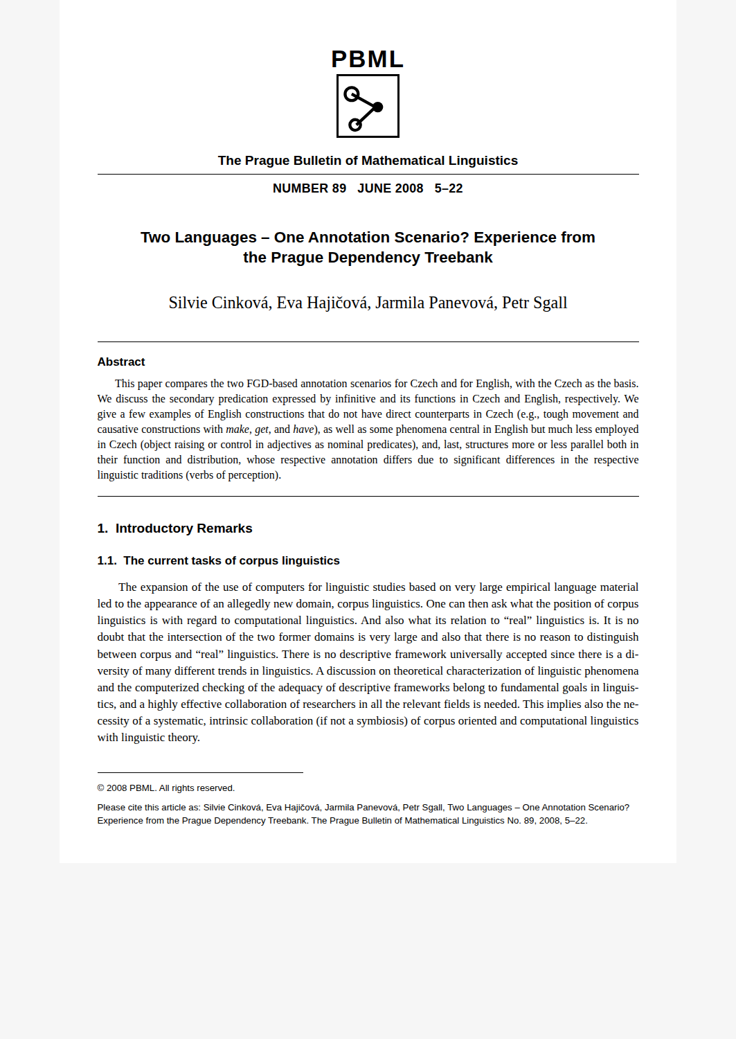PBML
The Prague Bulletin of Mathematical Linguistics
NUMBER 89 JUNE 2008 5–22
Two Languages – One Annotation Scenario? Experience from
the Prague Dependency Treebank
Silvie Cinková, Eva Hajičová, Jarmila Panevová, Petr Sgall
Abstract
This paper compares the two FGD-based annotation scenarios for Czech and for English, with the Czech as the basis. We discuss the secondary predication expressed by infinitive and its functions in Czech and English, respectively. We give a few examples of English constructions that do not have direct counterparts in Czech (e.g., tough movement and causative constructions with make, get, and have), as well as some phenomena central in English but much less employed in Czech (object raising or control in adjectives as nominal predicates), and, last, structures more or less parallel both in their function and distribution, whose respective annotation differs due to significant differences in the respective linguistic traditions (verbs of perception).
1. Introductory Remarks
1.1. The current tasks of corpus linguistics
The expansion of the use of computers for linguistic studies based on very large empirical language material led to the appearance of an allegedly new domain, corpus linguistics. One can then ask what the position of corpus linguistics is with regard to computational linguistics. And also what its relation to “real” linguistics is. It is no doubt that the intersection of the two former domains is very large and also that there is no reason to distinguish between corpus and “real” linguistics. There is no descriptive framework universally accepted since there is a diversity of many different trends in linguistics. A discussion on theoretical characterization of linguistic phenomena and the computerized checking of the adequacy of descriptive frameworks belong to fundamental goals in linguistics, and a highly effective collaboration of researchers in all the relevant fields is needed. This implies also the necessity of a systematic, intrinsic collaboration (if not a symbiosis) of corpus oriented and computational linguistics with linguistic theory.
© 2008 PBML. All rights reserved.
Please cite this article as: Silvie Cinková, Eva Hajičová, Jarmila Panevová, Petr Sgall, Two Languages – One Annotation Scenario? Experience from the Prague Dependency Treebank. The Prague Bulletin of Mathematical Linguistics No. 89, 2008, 5–22.